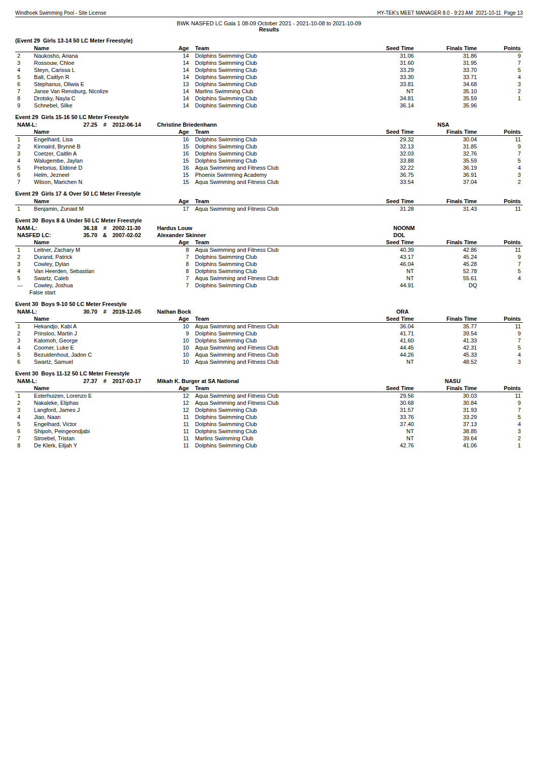Windhoek Swimming Pool - Site License
HY-TEK's MEET MANAGER 8.0 - 9:23 AM 2021-10-11 Page 13
BWK NASFED LC Gala 1 08-09 October 2021 - 2021-10-08 to 2021-10-09
Results
(Event 29 Girls 13-14 50 LC Meter Freestyle)
| | Name | Age | Team | Seed Time | Finals Time | Points |
| --- | --- | --- | --- | --- | --- | --- |
| 2 | Naukosho, Ariana | 14 | Dolphins Swimming Club | 31.06 | 31.86 | 9 |
| 3 | Rossouw, Chloe | 14 | Dolphins Swimming Club | 31.60 | 31.95 | 7 |
| 4 | Steyn, Carissa L | 14 | Dolphins Swimming Club | 33.29 | 33.70 | 5 |
| 5 | Balt, Caitlyn R | 14 | Dolphins Swimming Club | 33.30 | 33.71 | 4 |
| 6 | Stephanus, Oliwia E | 13 | Dolphins Swimming Club | 33.81 | 34.68 | 3 |
| 7 | Janse Van Rensburg, Nicolize | 14 | Marlins Swimming Club | NT | 35.10 | 2 |
| 8 | Drotsky, Nayla C | 14 | Dolphins Swimming Club | 34.81 | 35.59 | 1 |
| 9 | Schnebel, Silke | 14 | Dolphins Swimming Club | 36.14 | 35.96 | |
Event 29 Girls 15-16 50 LC Meter Freestyle
| NAM-L: | 27.25 | # | 2012-06-14 | Christine Briedenhann | NSA | |
| | Name | Age | Team | Seed Time | Finals Time | Points |
| --- | --- | --- | --- | --- | --- | --- |
| 1 | Engelhard, Lisa | 16 | Dolphins Swimming Club | 29.32 | 30.04 | 11 |
| 2 | Kinnaird, Brynné B | 15 | Dolphins Swimming Club | 32.13 | 31.85 | 9 |
| 3 | Coetzer, Caitlin A | 16 | Dolphins Swimming Club | 32.03 | 32.76 | 7 |
| 4 | Walugembe, Jaylan | 15 | Dolphins Swimming Club | 33.88 | 35.59 | 5 |
| 5 | Pretorius, Eldoné D | 16 | Aqua Swimming and Fitness Club | 32.22 | 36.19 | 4 |
| 6 | Helm, Jezneel | 15 | Phoenix Swimming Academy | 36.75 | 36.91 | 3 |
| 7 | Wilson, Marichen N | 15 | Aqua Swimming and Fitness Club | 33.54 | 37.04 | 2 |
Event 29 Girls 17 & Over 50 LC Meter Freestyle
| | Name | Age | Team | Seed Time | Finals Time | Points |
| --- | --- | --- | --- | --- | --- | --- |
| 1 | Benjamin, Zunaid M | 17 | Aqua Swimming and Fitness Club | 31.28 | 31.43 | 11 |
Event 30 Boys 8 & Under 50 LC Meter Freestyle
| NAM-L: | 36.18 | # | 2002-11-30 | Hardus Louw | NOONM | |
| NASFED LC: | 35.70 | & | 2007-02-02 | Alexander Skinner | DOL | |
| | Name | Age | Team | Seed Time | Finals Time | Points |
| --- | --- | --- | --- | --- | --- | --- |
| 1 | Leitner, Zachary M | 8 | Aqua Swimming and Fitness Club | 40.39 | 42.86 | 11 |
| 2 | Durand, Patrick | 7 | Dolphins Swimming Club | 43.17 | 45.24 | 9 |
| 3 | Cowley, Dylan | 8 | Dolphins Swimming Club | 46.04 | 45.28 | 7 |
| 4 | Van Heerden, Sebastian | 8 | Dolphins Swimming Club | NT | 52.78 | 5 |
| 5 | Swartz, Caleb | 7 | Aqua Swimming and Fitness Club | NT | 55.61 | 4 |
| --- | Cowley, Joshua | 7 | Dolphins Swimming Club | 44.91 | DQ | |
| False start |
Event 30 Boys 9-10 50 LC Meter Freestyle
| NAM-L: | 30.70 | # | 2019-12-05 | Nathan Bock | ORA | |
| | Name | Age | Team | Seed Time | Finals Time | Points |
| --- | --- | --- | --- | --- | --- | --- |
| 1 | Hekandjo, Kabi A | 10 | Aqua Swimming and Fitness Club | 36.04 | 35.77 | 11 |
| 2 | Prinsloo, Martin J | 9 | Dolphins Swimming Club | 41.71 | 39.54 | 9 |
| 3 | Kalomoh, George | 10 | Dolphins Swimming Club | 41.60 | 41.33 | 7 |
| 4 | Coomer, Luke E | 10 | Aqua Swimming and Fitness Club | 44.45 | 42.31 | 5 |
| 5 | Bezuidenhout, Jadon C | 10 | Aqua Swimming and Fitness Club | 44.26 | 45.33 | 4 |
| 6 | Swartz, Samuel | 10 | Aqua Swimming and Fitness Club | NT | 48.52 | 3 |
Event 30 Boys 11-12 50 LC Meter Freestyle
| NAM-L: | 27.37 | # | 2017-03-17 | Mikah K. Burger at SA National | NASU | |
| | Name | Age | Team | Seed Time | Finals Time | Points |
| --- | --- | --- | --- | --- | --- | --- |
| 1 | Esterhuizen, Lorenzo E | 12 | Aqua Swimming and Fitness Club | 29.56 | 30.03 | 11 |
| 2 | Nakaleke, Eliphas | 12 | Aqua Swimming and Fitness Club | 30.68 | 30.84 | 9 |
| 3 | Langford, James J | 12 | Dolphins Swimming Club | 31.57 | 31.93 | 7 |
| 4 | Jiao, Naan | 11 | Dolphins Swimming Club | 33.76 | 33.29 | 5 |
| 5 | Engelhard, Victor | 11 | Dolphins Swimming Club | 37.40 | 37.13 | 4 |
| 6 | Shipoh, Peingeondjabi | 11 | Dolphins Swimming Club | NT | 38.85 | 3 |
| 7 | Stroebel, Tristan | 11 | Marlins Swimming Club | NT | 39.64 | 2 |
| 8 | De Klerk, Elijah Y | 11 | Dolphins Swimming Club | 42.76 | 41.06 | 1 |